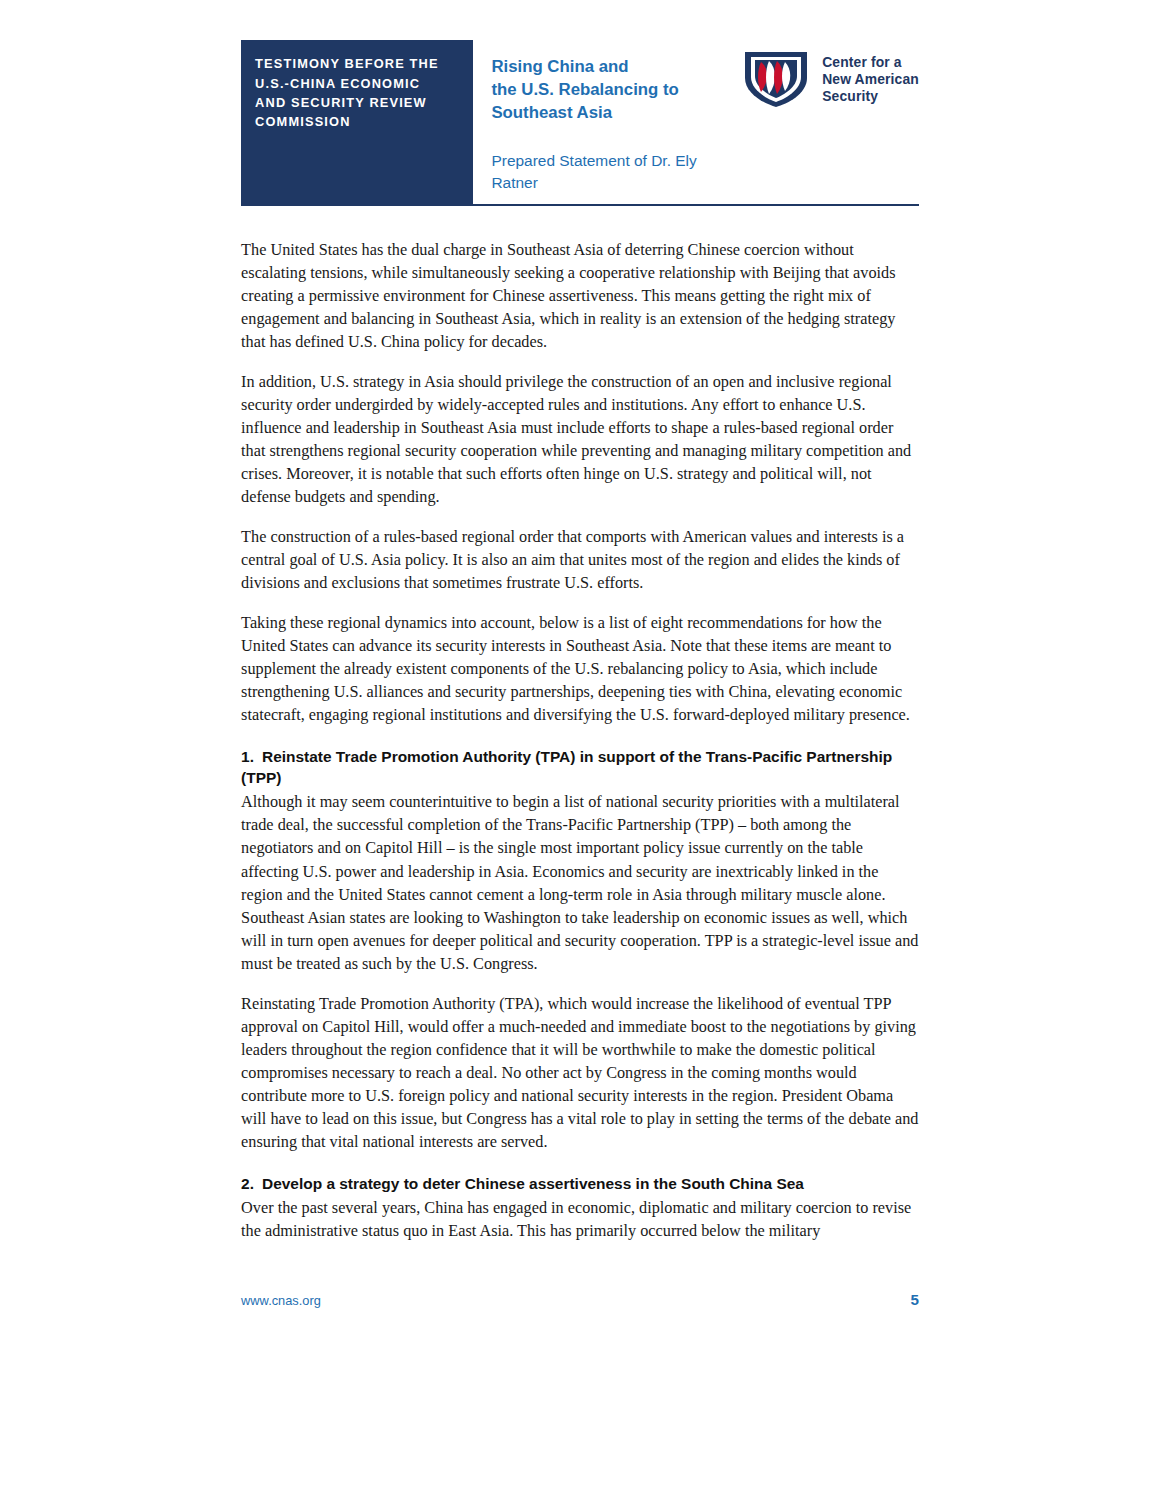Testimony before the
U.S.-China Economic
and Security Review
Commission
Rising China and
the U.S. Rebalancing to Southeast Asia
Prepared Statement of Dr. Ely Ratner
Center for a
New American
Security
The United States has the dual charge in Southeast Asia of deterring Chinese coercion without escalating tensions, while simultaneously seeking a cooperative relationship with Beijing that avoids creating a permissive environment for Chinese assertiveness. This means getting the right mix of engagement and balancing in Southeast Asia, which in reality is an extension of the hedging strategy that has defined U.S. China policy for decades.
In addition, U.S. strategy in Asia should privilege the construction of an open and inclusive regional security order undergirded by widely-accepted rules and institutions. Any effort to enhance U.S. influence and leadership in Southeast Asia must include efforts to shape a rules-based regional order that strengthens regional security cooperation while preventing and managing military competition and crises. Moreover, it is notable that such efforts often hinge on U.S. strategy and political will, not defense budgets and spending.
The construction of a rules-based regional order that comports with American values and interests is a central goal of U.S. Asia policy. It is also an aim that unites most of the region and elides the kinds of divisions and exclusions that sometimes frustrate U.S. efforts.
Taking these regional dynamics into account, below is a list of eight recommendations for how the United States can advance its security interests in Southeast Asia. Note that these items are meant to supplement the already existent components of the U.S. rebalancing policy to Asia, which include strengthening U.S. alliances and security partnerships, deepening ties with China, elevating economic statecraft, engaging regional institutions and diversifying the U.S. forward-deployed military presence.
1. Reinstate Trade Promotion Authority (TPA) in support of the Trans-Pacific Partnership (TPP)
Although it may seem counterintuitive to begin a list of national security priorities with a multilateral trade deal, the successful completion of the Trans-Pacific Partnership (TPP) – both among the negotiators and on Capitol Hill – is the single most important policy issue currently on the table affecting U.S. power and leadership in Asia. Economics and security are inextricably linked in the region and the United States cannot cement a long-term role in Asia through military muscle alone. Southeast Asian states are looking to Washington to take leadership on economic issues as well, which will in turn open avenues for deeper political and security cooperation. TPP is a strategic-level issue and must be treated as such by the U.S. Congress.
Reinstating Trade Promotion Authority (TPA), which would increase the likelihood of eventual TPP approval on Capitol Hill, would offer a much-needed and immediate boost to the negotiations by giving leaders throughout the region confidence that it will be worthwhile to make the domestic political compromises necessary to reach a deal. No other act by Congress in the coming months would contribute more to U.S. foreign policy and national security interests in the region. President Obama will have to lead on this issue, but Congress has a vital role to play in setting the terms of the debate and ensuring that vital national interests are served.
2. Develop a strategy to deter Chinese assertiveness in the South China Sea
Over the past several years, China has engaged in economic, diplomatic and military coercion to revise the administrative status quo in East Asia. This has primarily occurred below the military
www.cnas.org 5